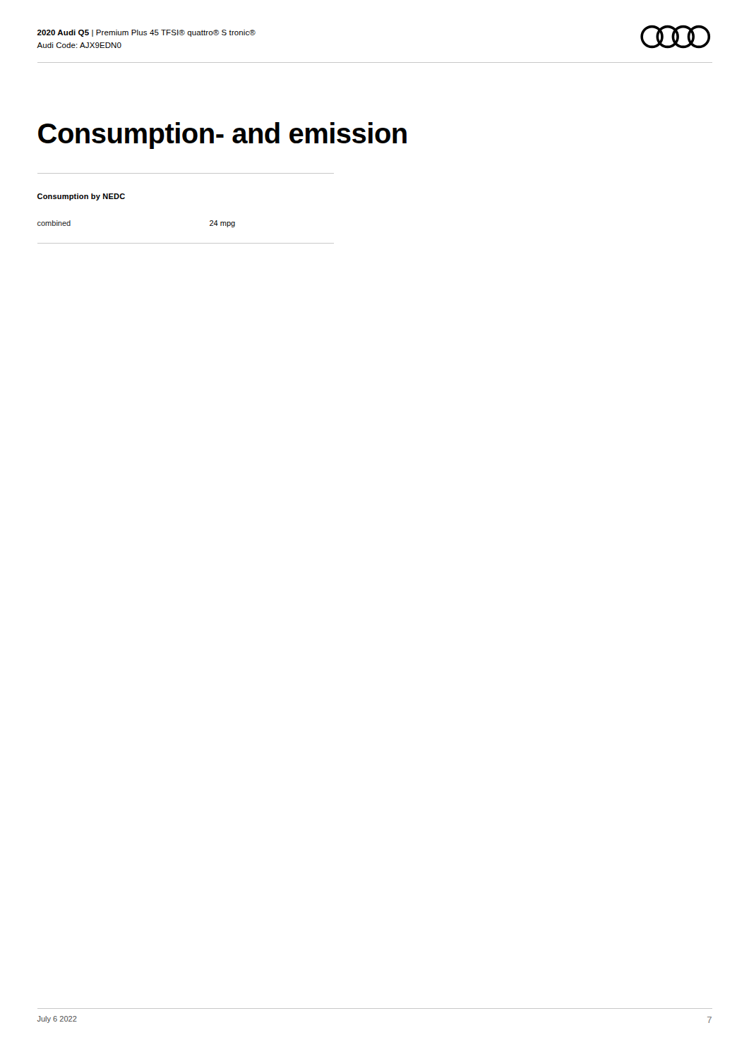2020 Audi Q5 | Premium Plus 45 TFSI® quattro® S tronic®
Audi Code: AJX9EDN0
Consumption- and emission
Consumption by NEDC
| combined | 24 mpg |
July 6 2022 7